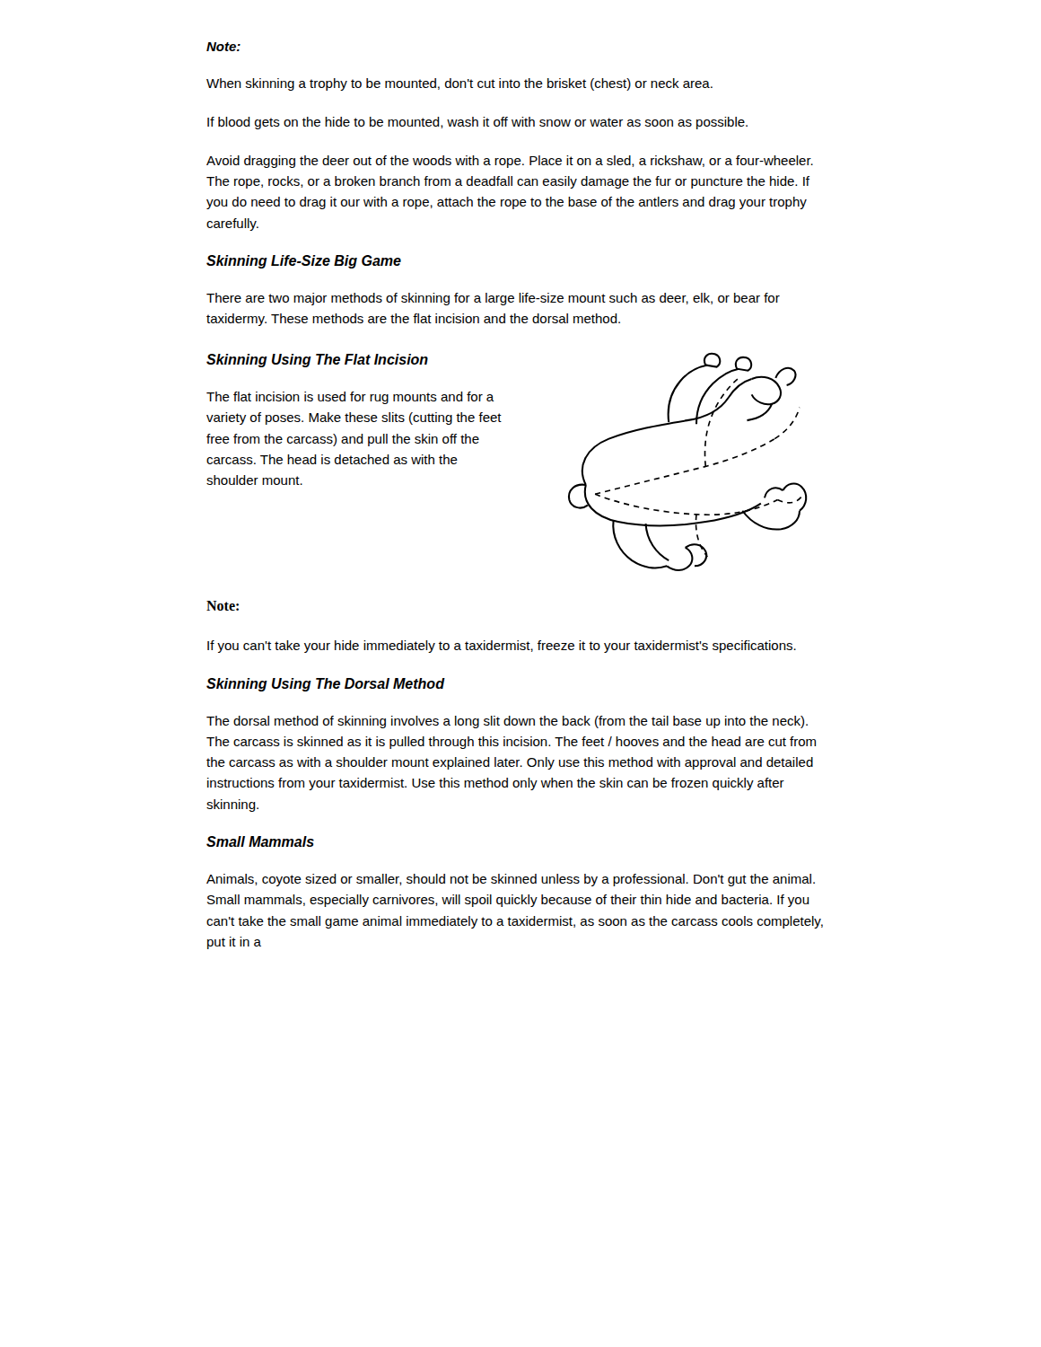Note:
When skinning a trophy to be mounted, don't cut into the brisket (chest) or neck area.
If blood gets on the hide to be mounted, wash it off with snow or water as soon as possible.
Avoid dragging the deer out of the woods with a rope. Place it on a sled, a rickshaw, or a four-wheeler. The rope, rocks, or a broken branch from a deadfall can easily damage the fur or puncture the hide. If you do need to drag it our with a rope, attach the rope to the base of the antlers and drag your trophy carefully.
Skinning Life-Size Big Game
There are two major methods of skinning for a large life-size mount such as deer, elk, or bear for taxidermy. These methods are the flat incision and the dorsal method.
Skinning Using The Flat Incision
The flat incision is used for rug mounts and for a variety of poses. Make these slits (cutting the feet free from the carcass) and pull the skin off the carcass. The head is detached as with the shoulder mount.
Note:
If you can't take your hide immediately to a taxidermist, freeze it to your taxidermist's specifications.
Skinning Using The Dorsal Method
The dorsal method of skinning involves a long slit down the back (from the tail base up into the neck). The carcass is skinned as it is pulled through this incision. The feet / hooves and the head are cut from the carcass as with a shoulder mount explained later. Only use this method with approval and detailed instructions from your taxidermist. Use this method only when the skin can be frozen quickly after skinning.
Small Mammals
Animals, coyote sized or smaller, should not be skinned unless by a professional. Don't gut the animal. Small mammals, especially carnivores, will spoil quickly because of their thin hide and bacteria. If you can't take the small game animal immediately to a taxidermist, as soon as the carcass cools completely, put it in a